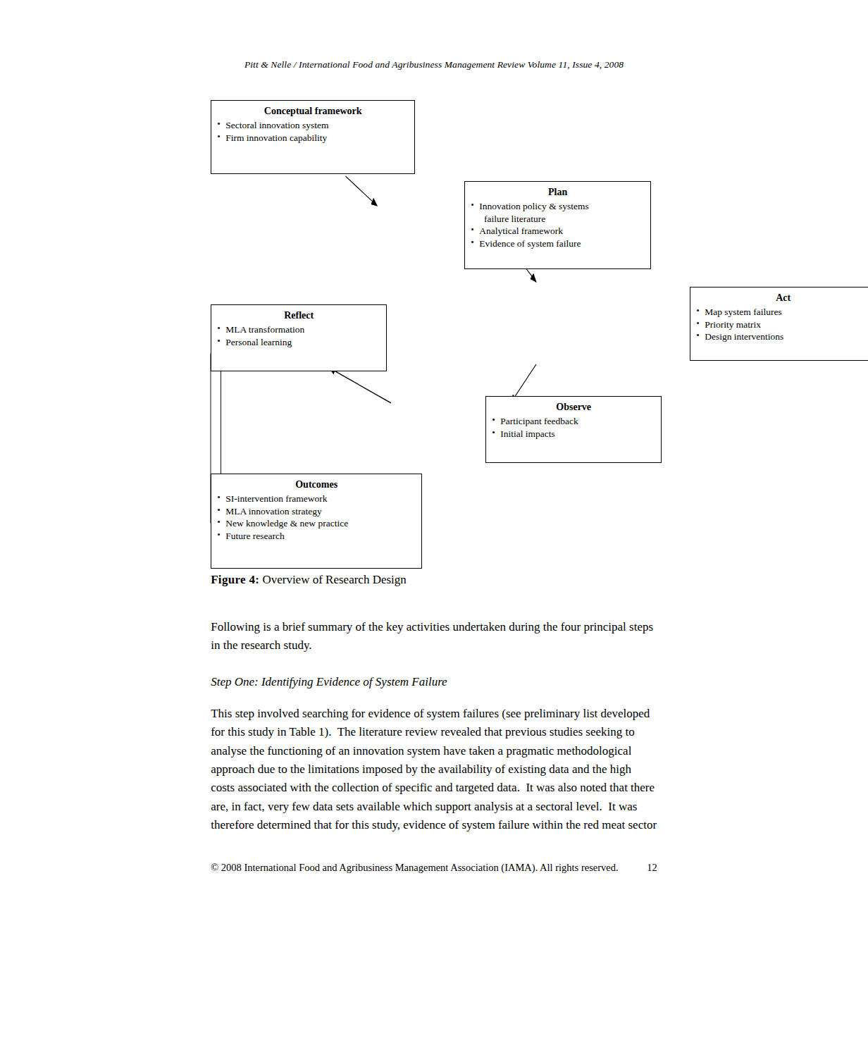Pitt & Nelle / International Food and Agribusiness Management Review Volume 11, Issue 4, 2008
Conceptual framework
Sectoral innovation system
Firm innovation capability
Plan
Innovation policy & systems failure literature
Analytical framework
Evidence of system failure
Act
Map system failures
Priority matrix
Design interventions
Observe
Participant feedback
Initial impacts
Reflect
MLA transformation
Personal learning
Outcomes
SI-intervention framework
MLA innovation strategy
New knowledge & new practice
Future research
Figure 4: Overview of Research Design
Following is a brief summary of the key activities undertaken during the four principal steps in the research study.
Step One: Identifying Evidence of System Failure
This step involved searching for evidence of system failures (see preliminary list developed for this study in Table 1). The literature review revealed that previous studies seeking to analyse the functioning of an innovation system have taken a pragmatic methodological approach due to the limitations imposed by the availability of existing data and the high costs associated with the collection of specific and targeted data. It was also noted that there are, in fact, very few data sets available which support analysis at a sectoral level. It was therefore determined that for this study, evidence of system failure within the red meat sector
© 2008 International Food and Agribusiness Management Association (IAMA). All rights reserved.
12